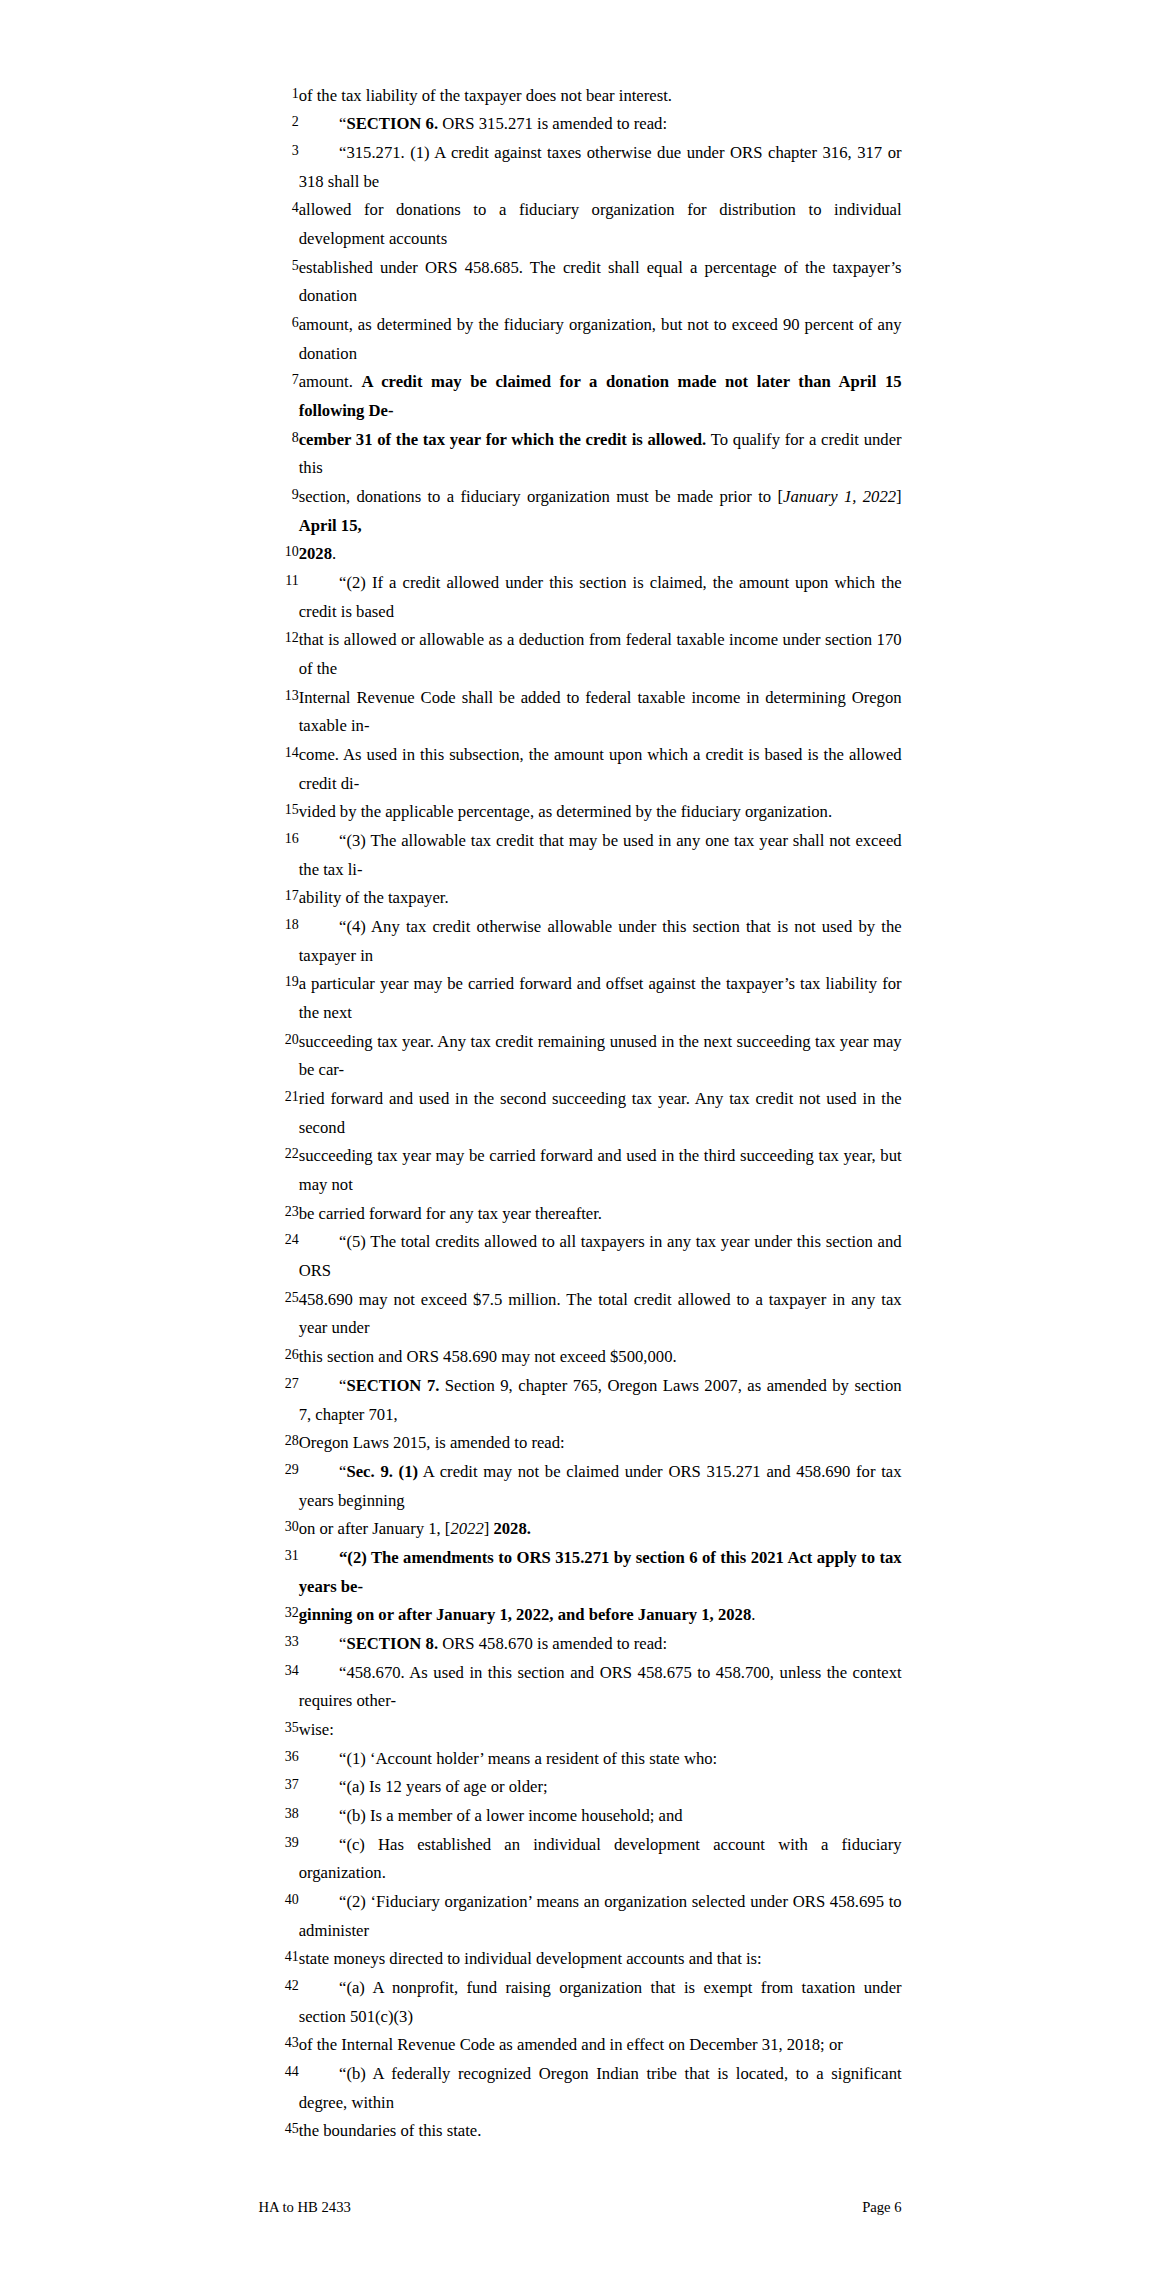| 1 | of the tax liability of the taxpayer does not bear interest. |
| 2 | “ SECTION 6. ORS 315.271 is amended to read: |
| 3 | “315.271. (1) A credit against taxes otherwise due under ORS chapter 316, 317 or 318 shall be |
| 4 | allowed for donations to a fiduciary organization for distribution to individual development accounts |
| 5 | established under ORS 458.685. The credit shall equal a percentage of the taxpayer’s donation |
| 6 | amount, as determined by the fiduciary organization, but not to exceed 90 percent of any donation |
| 7 | amount. A credit may be claimed for a donation made not later than April 15 following De- |
| 8 | cember 31 of the tax year for which the credit is allowed. To qualify for a credit under this |
| 9 | section, donations to a fiduciary organization must be made prior to [ January 1, 2022 ] April 15, |
| 10 | 2028 . |
| 11 | “(2) If a credit allowed under this section is claimed, the amount upon which the credit is based |
| 12 | that is allowed or allowable as a deduction from federal taxable income under section 170 of the |
| 13 | Internal Revenue Code shall be added to federal taxable income in determining Oregon taxable in- |
| 14 | come. As used in this subsection, the amount upon which a credit is based is the allowed credit di- |
| 15 | vided by the applicable percentage, as determined by the fiduciary organization. |
| 16 | “(3) The allowable tax credit that may be used in any one tax year shall not exceed the tax li- |
| 17 | ability of the taxpayer. |
| 18 | “(4) Any tax credit otherwise allowable under this section that is not used by the taxpayer in |
| 19 | a particular year may be carried forward and offset against the taxpayer’s tax liability for the next |
| 20 | succeeding tax year. Any tax credit remaining unused in the next succeeding tax year may be car- |
| 21 | ried forward and used in the second succeeding tax year. Any tax credit not used in the second |
| 22 | succeeding tax year may be carried forward and used in the third succeeding tax year, but may not |
| 23 | be carried forward for any tax year thereafter. |
| 24 | “(5) The total credits allowed to all taxpayers in any tax year under this section and ORS |
| 25 | 458.690 may not exceed $7.5 million. The total credit allowed to a taxpayer in any tax year under |
| 26 | this section and ORS 458.690 may not exceed $500,000. |
| 27 | “ SECTION 7. Section 9, chapter 765, Oregon Laws 2007, as amended by section 7, chapter 701, |
| 28 | Oregon Laws 2015, is amended to read: |
| 29 | “ Sec. 9. (1) A credit may not be claimed under ORS 315.271 and 458.690 for tax years beginning |
| 30 | on or after January 1, [ 2022 ] 2028. |
| 31 | “(2) The amendments to ORS 315.271 by section 6 of this 2021 Act apply to tax years be- |
| 32 | ginning on or after January 1, 2022, and before January 1, 2028 . |
| 33 | “ SECTION 8. ORS 458.670 is amended to read: |
| 34 | “458.670. As used in this section and ORS 458.675 to 458.700, unless the context requires other- |
| 35 | wise: |
| 36 | “(1) ‘Account holder’ means a resident of this state who: |
| 37 | “(a) Is 12 years of age or older; |
| 38 | “(b) Is a member of a lower income household; and |
| 39 | “(c) Has established an individual development account with a fiduciary organization. |
| 40 | “(2) ‘Fiduciary organization’ means an organization selected under ORS 458.695 to administer |
| 41 | state moneys directed to individual development accounts and that is: |
| 42 | “(a) A nonprofit, fund raising organization that is exempt from taxation under section 501(c)(3) |
| 43 | of the Internal Revenue Code as amended and in effect on December 31, 2018; or |
| 44 | “(b) A federally recognized Oregon Indian tribe that is located, to a significant degree, within |
| 45 | the boundaries of this state. |
HA to HB 2433
Page 6